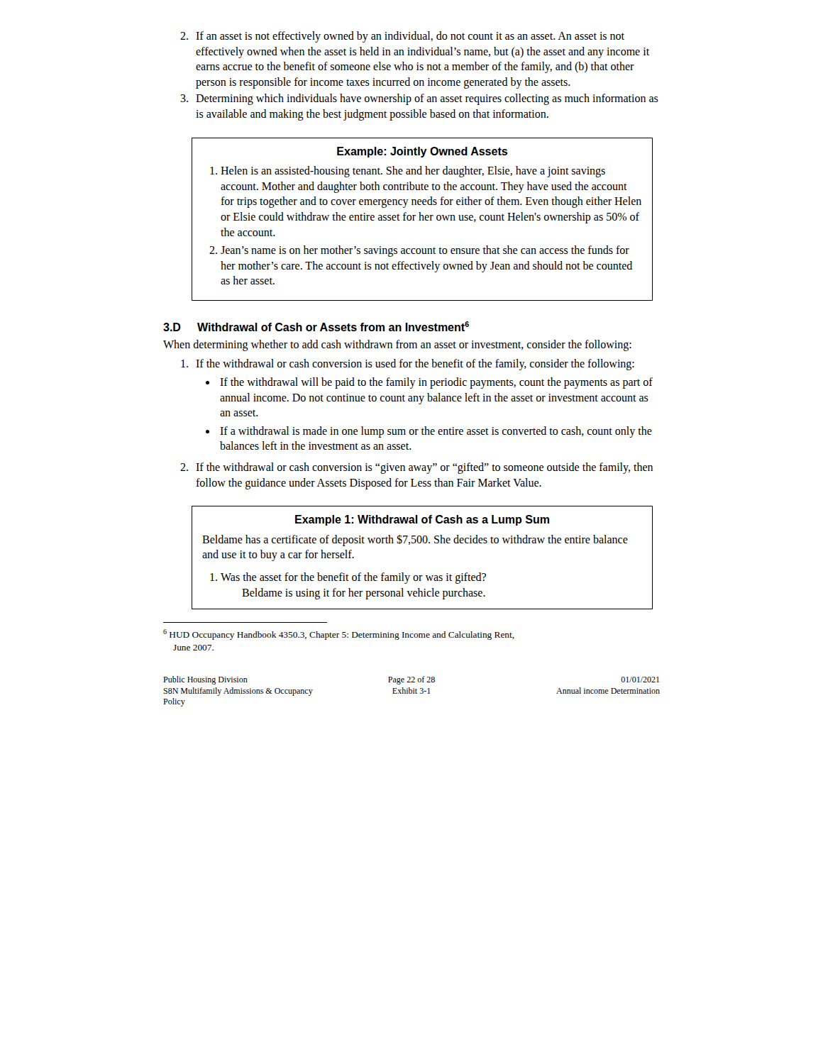If an asset is not effectively owned by an individual, do not count it as an asset. An asset is not effectively owned when the asset is held in an individual’s name, but (a) the asset and any income it earns accrue to the benefit of someone else who is not a member of the family, and (b) that other person is responsible for income taxes incurred on income generated by the assets.
Determining which individuals have ownership of an asset requires collecting as much information as is available and making the best judgment possible based on that information.
Example: Jointly Owned Assets
Helen is an assisted-housing tenant. She and her daughter, Elsie, have a joint savings account. Mother and daughter both contribute to the account. They have used the account for trips together and to cover emergency needs for either of them. Even though either Helen or Elsie could withdraw the entire asset for her own use, count Helen's ownership as 50% of the account.
Jean’s name is on her mother’s savings account to ensure that she can access the funds for her mother’s care. The account is not effectively owned by Jean and should not be counted as her asset.
3.DWithdrawal of Cash or Assets from an Investment6
When determining whether to add cash withdrawn from an asset or investment, consider the following:
If the withdrawal or cash conversion is used for the benefit of the family, consider the following:
If the withdrawal will be paid to the family in periodic payments, count the payments as part of annual income. Do not continue to count any balance left in the asset or investment account as an asset.
If a withdrawal is made in one lump sum or the entire asset is converted to cash, count only the balances left in the investment as an asset.
If the withdrawal or cash conversion is “given away” or “gifted” to someone outside the family, then follow the guidance under Assets Disposed for Less than Fair Market Value.
Example 1: Withdrawal of Cash as a Lump Sum
Beldame has a certificate of deposit worth $7,500. She decides to withdraw the entire balance and use it to buy a car for herself.
Was the asset for the benefit of the family or was it gifted? Beldame is using it for her personal vehicle purchase.
6 HUD Occupancy Handbook 4350.3, Chapter 5: Determining Income and Calculating Rent, June 2007.
Public Housing Division
S8N Multifamily Admissions & Occupancy Policy
Page 22 of 28
Exhibit 3-1
01/01/2021
Annual income Determination